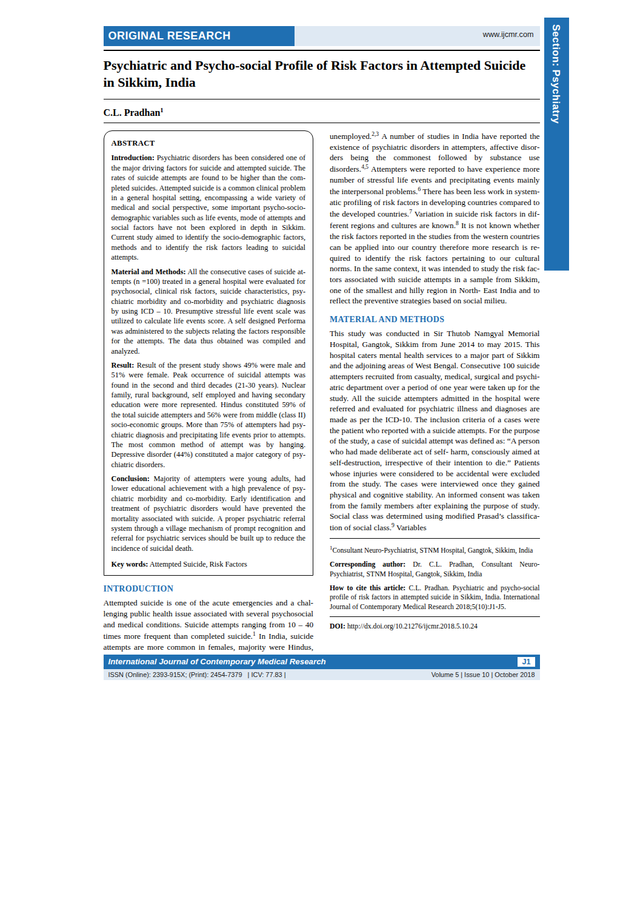Section: Psychiatry
ORIGINAL RESEARCH
www.ijcmr.com
Psychiatric and Psycho-social Profile of Risk Factors in Attempted Suicide in Sikkim, India
C.L. Pradhan1
ABSTRACT
Introduction: Psychiatric disorders has been considered one of the major driving factors for suicide and attempted suicide. The rates of suicide attempts are found to be higher than the completed suicides. Attempted suicide is a common clinical problem in a general hospital setting, encompassing a wide variety of medical and social perspective, some important psycho-socio-demographic variables such as life events, mode of attempts and social factors have not been explored in depth in Sikkim. Current study aimed to identify the socio-demographic factors, methods and to identify the risk factors leading to suicidal attempts.
Material and Methods: All the consecutive cases of suicide attempts (n =100) treated in a general hospital were evaluated for psychosocial, clinical risk factors, suicide characteristics, psychiatric morbidity and co-morbidity and psychiatric diagnosis by using ICD – 10. Presumptive stressful life event scale was utilized to calculate life events score. A self designed Performa was administered to the subjects relating the factors responsible for the attempts. The data thus obtained was compiled and analyzed.
Result: Result of the present study shows 49% were male and 51% were female. Peak occurrence of suicidal attempts was found in the second and third decades (21-30 years). Nuclear family, rural background, self employed and having secondary education were more represented. Hindus constituted 59% of the total suicide attempters and 56% were from middle (class II) socio-economic groups. More than 75% of attempters had psychiatric diagnosis and precipitating life events prior to attempts. The most common method of attempt was by hanging. Depressive disorder (44%) constituted a major category of psychiatric disorders.
Conclusion: Majority of attempters were young adults, had lower educational achievement with a high prevalence of psychiatric morbidity and co-morbidity. Early identification and treatment of psychiatric disorders would have prevented the mortality associated with suicide. A proper psychiatric referral system through a village mechanism of prompt recognition and referral for psychiatric services should be built up to reduce the incidence of suicidal death.
Key words: Attempted Suicide, Risk Factors
INTRODUCTION
Attempted suicide is one of the acute emergencies and a challenging public health issue associated with several psychosocial and medical conditions. Suicide attempts ranging from 10 – 40 times more frequent than completed suicide.1 In India, suicide attempts are more common in females, majority were Hindus, married, from a rural background staying in a nuclear family and they were
unemployed.2,3 A number of studies in India have reported the existence of psychiatric disorders in attempters, affective disorders being the commonest followed by substance use disorders.4,5 Attempters were reported to have experience more number of stressful life events and precipitating events mainly the interpersonal problems.6 There has been less work in systematic profiling of risk factors in developing countries compared to the developed countries.7 Variation in suicide risk factors in different regions and cultures are known.8 It is not known whether the risk factors reported in the studies from the western countries can be applied into our country therefore more research is required to identify the risk factors pertaining to our cultural norms. In the same context, it was intended to study the risk factors associated with suicide attempts in a sample from Sikkim, one of the smallest and hilly region in North- East India and to reflect the preventive strategies based on social milieu.
MATERIAL AND METHODS
This study was conducted in Sir Thutob Namgyal Memorial Hospital, Gangtok, Sikkim from June 2014 to may 2015. This hospital caters mental health services to a major part of Sikkim and the adjoining areas of West Bengal. Consecutive 100 suicide attempters recruited from casualty, medical, surgical and psychiatric department over a period of one year were taken up for the study. All the suicide attempters admitted in the hospital were referred and evaluated for psychiatric illness and diagnoses are made as per the ICD-10. The inclusion criteria of a cases were the patient who reported with a suicide attempts. For the purpose of the study, a case of suicidal attempt was defined as: “A person who had made deliberate act of self- harm, consciously aimed at self-destruction, irrespective of their intention to die.” Patients whose injuries were considered to be accidental were excluded from the study. The cases were interviewed once they gained physical and cognitive stability. An informed consent was taken from the family members after explaining the purpose of study. Social class was determined using modified Prasad’s classification of social class.9 Variables
1Consultant Neuro-Psychiatrist, STNM Hospital, Gangtok, Sikkim, India
Corresponding author: Dr. C.L. Pradhan, Consultant Neuro-Psychiatrist, STNM Hospital, Gangtok, Sikkim, India
How to cite this article: C.L. Pradhan. Psychiatric and psycho-social profile of risk factors in attempted suicide in Sikkim, India. International Journal of Contemporary Medical Research 2018;5(10):J1-J5.
DOI: http://dx.doi.org/10.21276/ijcmr.2018.5.10.24
International Journal of Contemporary Medical Research J1
ISSN (Online): 2393-915X; (Print): 2454-7379 | ICV: 77.83 | Volume 5 | Issue 10 | October 2018